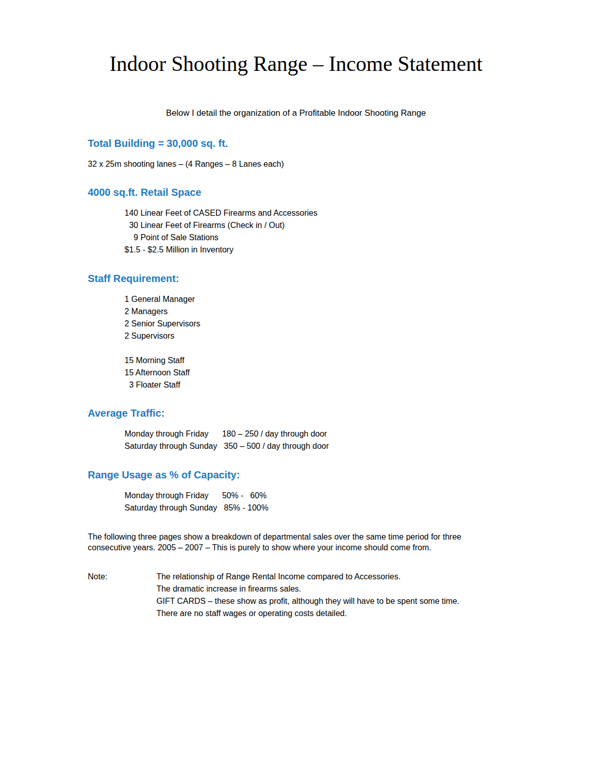Indoor Shooting Range – Income Statement
Below I detail the organization of a Profitable Indoor Shooting Range
Total Building = 30,000 sq. ft.
32 x 25m shooting lanes – (4 Ranges – 8 Lanes each)
4000 sq.ft. Retail Space
140 Linear Feet of CASED Firearms and Accessories
30 Linear Feet of Firearms (Check in / Out)
9 Point of Sale Stations
$1.5 - $2.5 Million in Inventory
Staff Requirement:
1 General Manager
2 Managers
2 Senior Supervisors
2 Supervisors
15 Morning Staff
15 Afternoon Staff
3 Floater Staff
Average Traffic:
Monday through Friday 180 – 250 / day through door
Saturday through Sunday 350 – 500 / day through door
Range Usage as % of Capacity:
Monday through Friday 50% - 60%
Saturday through Sunday 85% - 100%
The following three pages show a breakdown of departmental sales over the same time period for three consecutive years. 2005 – 2007 – This is purely to show where your income should come from.
Note: The relationship of Range Rental Income compared to Accessories.
The dramatic increase in firearms sales.
GIFT CARDS – these show as profit, although they will have to be spent some time.
There are no staff wages or operating costs detailed.